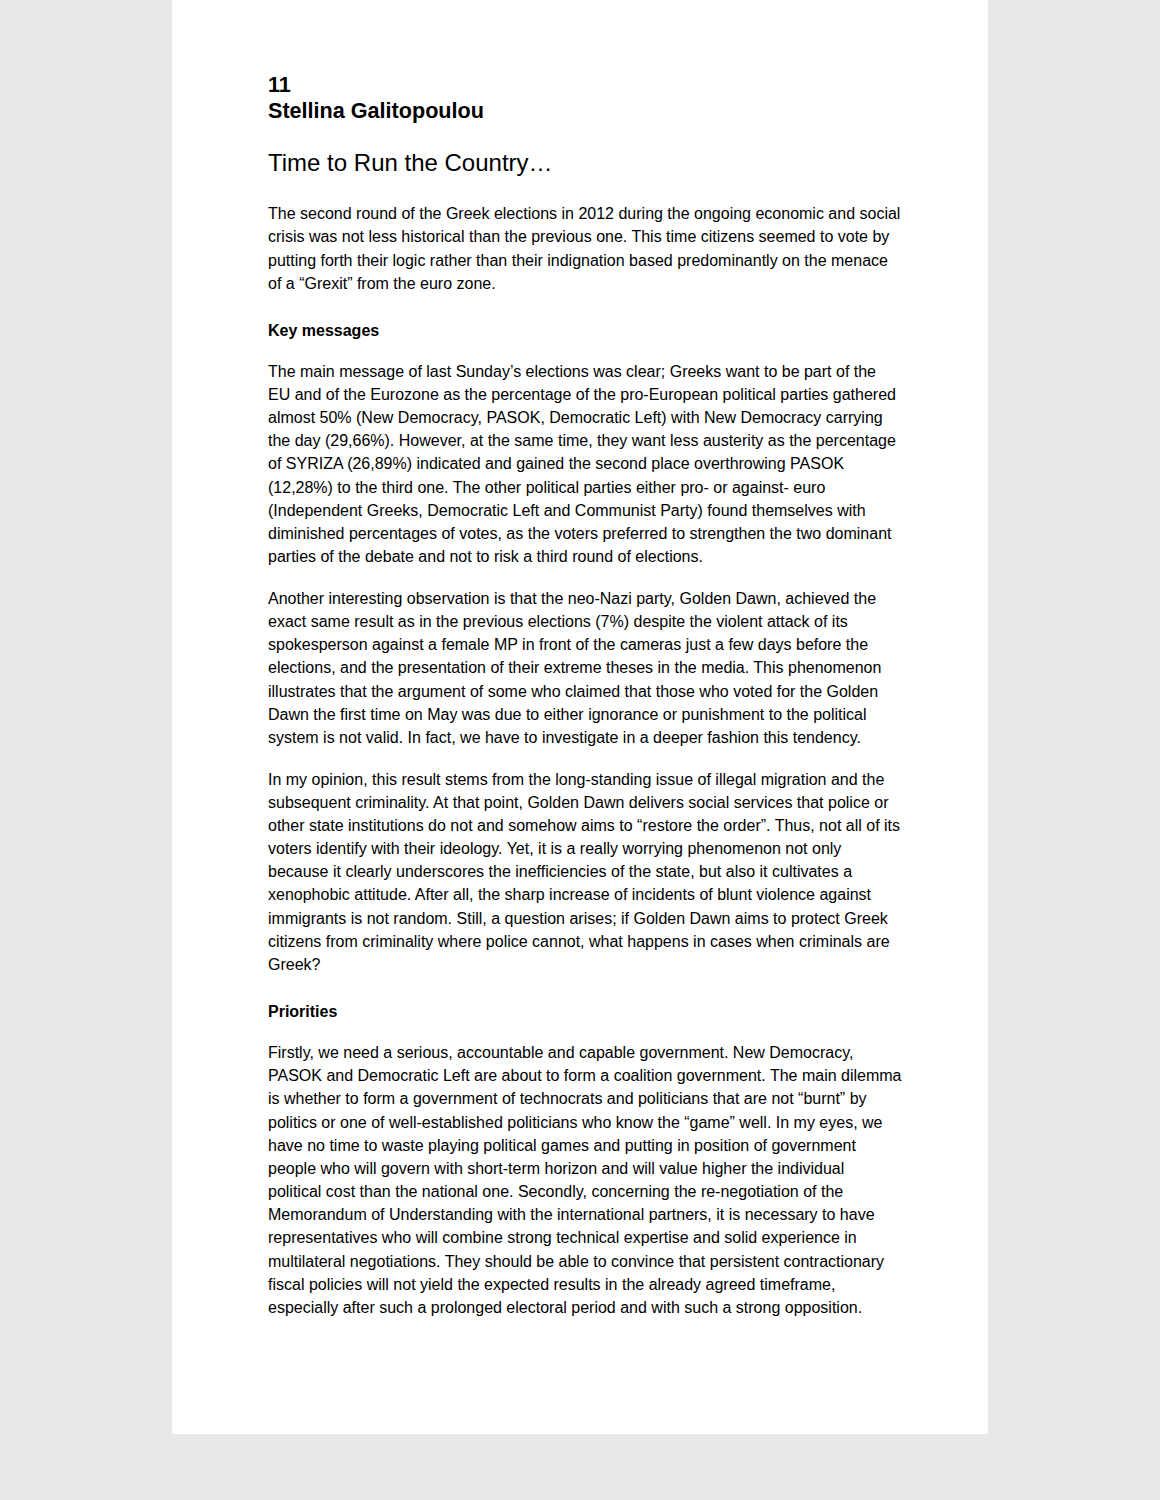11
Stellina Galitopoulou
Time to Run the Country…
The second round of the Greek elections in 2012 during the ongoing economic and social crisis was not less historical than the previous one. This time citizens seemed to vote by putting forth their logic rather than their indignation based predominantly on the menace of a “Grexit” from the euro zone.
Key messages
The main message of last Sunday’s elections was clear; Greeks want to be part of the EU and of the Eurozone as the percentage of the pro-European political parties gathered almost 50% (New Democracy, PASOK, Democratic Left) with New Democracy carrying the day (29,66%). However, at the same time, they want less austerity as the percentage of SYRIZA (26,89%) indicated and gained the second place overthrowing PASOK (12,28%) to the third one. The other political parties either pro- or against- euro (Independent Greeks, Democratic Left and Communist Party) found themselves with diminished percentages of votes, as the voters preferred to strengthen the two dominant parties of the debate and not to risk a third round of elections.
Another interesting observation is that the neo-Nazi party, Golden Dawn, achieved the exact same result as in the previous elections (7%) despite the violent attack of its spokesperson against a female MP in front of the cameras just a few days before the elections, and the presentation of their extreme theses in the media. This phenomenon illustrates that the argument of some who claimed that those who voted for the Golden Dawn the first time on May was due to either ignorance or punishment to the political system is not valid. In fact, we have to investigate in a deeper fashion this tendency.
In my opinion, this result stems from the long-standing issue of illegal migration and the subsequent criminality. At that point, Golden Dawn delivers social services that police or other state institutions do not and somehow aims to “restore the order”. Thus, not all of its voters identify with their ideology. Yet, it is a really worrying phenomenon not only because it clearly underscores the inefficiencies of the state, but also it cultivates a xenophobic attitude. After all, the sharp increase of incidents of blunt violence against immigrants is not random. Still, a question arises; if Golden Dawn aims to protect Greek citizens from criminality where police cannot, what happens in cases when criminals are Greek?
Priorities
Firstly, we need a serious, accountable and capable government. New Democracy, PASOK and Democratic Left are about to form a coalition government. The main dilemma is whether to form a government of technocrats and politicians that are not “burnt” by politics or one of well-established politicians who know the “game” well. In my eyes, we have no time to waste playing political games and putting in position of government people who will govern with short-term horizon and will value higher the individual political cost than the national one. Secondly, concerning the re-negotiation of the Memorandum of Understanding with the international partners, it is necessary to have representatives who will combine strong technical expertise and solid experience in multilateral negotiations. They should be able to convince that persistent contractionary fiscal policies will not yield the expected results in the already agreed timeframe, especially after such a prolonged electoral period and with such a strong opposition.